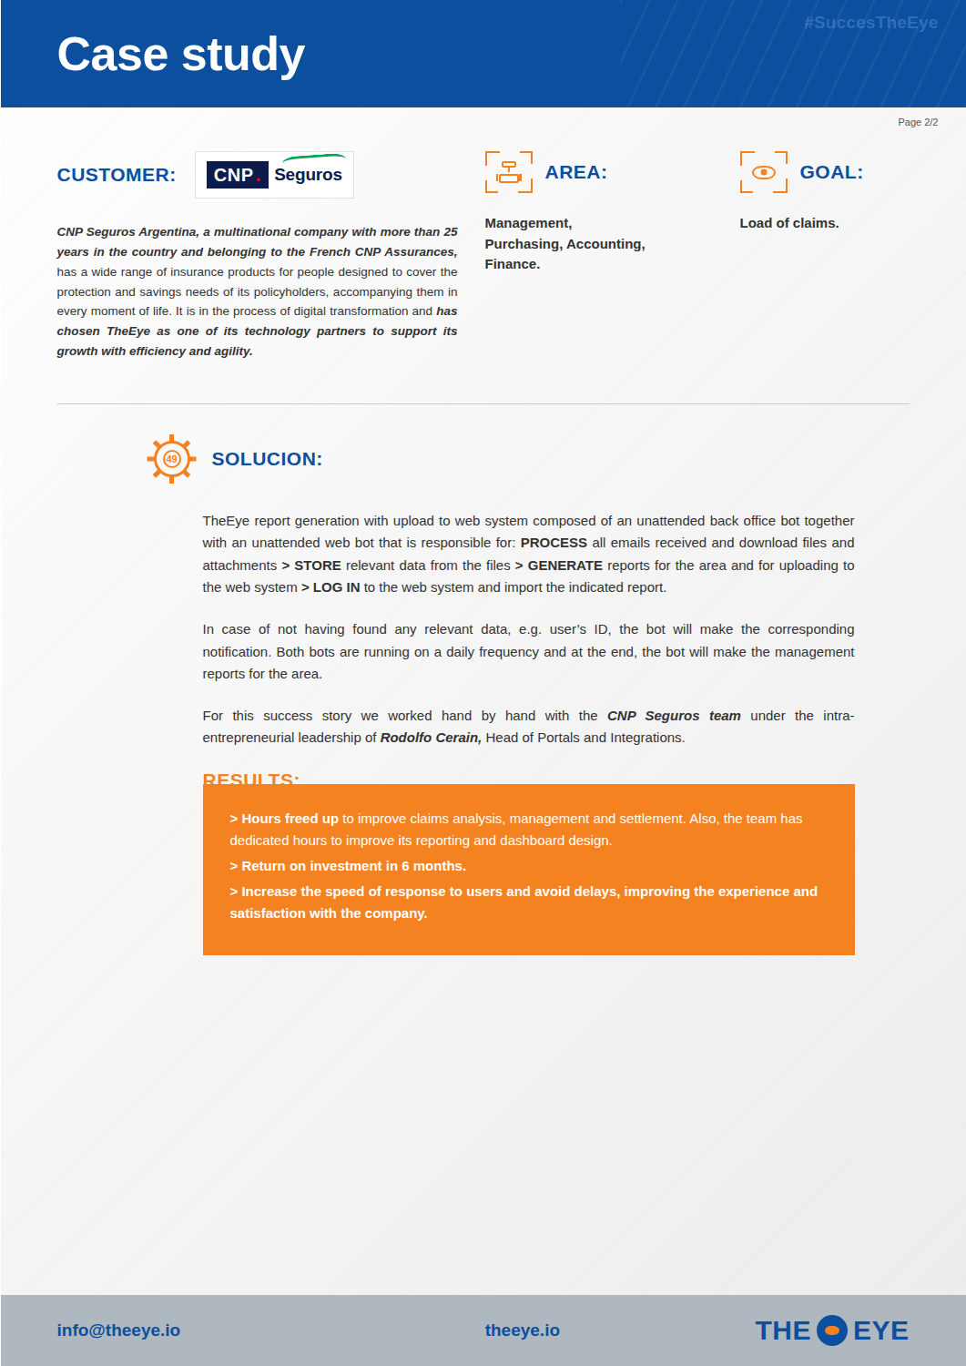#SuccesTheEye
Case study
Page 2/2
Customer:
CNP.
Seguros
CNP Seguros Argentina, a multinational company with more than 25 years in the country and belonging to the French CNP Assurances, has a wide range of insurance products for people designed to cover the protection and savings needs of its policyholders, accompanying them in every moment of life. It is in the process of digital transformation and has chosen TheEye as one of its technology partners to support its growth with efficiency and agility.
Area:
Management,
Purchasing, Accounting,
Finance.
Goal:
Load of claims.
49
Solucion:
TheEye report generation with upload to web system composed of an unattended back office bot together with an unattended web bot that is responsible for: PROCESS all emails received and download files and attachments > STORE relevant data from the files > GENERATE reports for the area and for uploading to the web system > LOG IN to the web system and import the indicated report.
In case of not having found any relevant data, e.g. user’s ID, the bot will make the corresponding notification. Both bots are running on a daily frequency and at the end, the bot will make the management reports for the area.
For this success story we worked hand by hand with the CNP Seguros team under the intra-entrepreneurial leadership of Rodolfo Cerain, Head of Portals and Integrations.
Results:
> Hours freed up to improve claims analysis, management and settlement. Also, the team has dedicated hours to improve its reporting and dashboard design.
> Return on investment in 6 months.
> Increase the speed of response to users and avoid delays, improving the experience and satisfaction with the company.
info@theeye.io
theeye.io
THE EYE